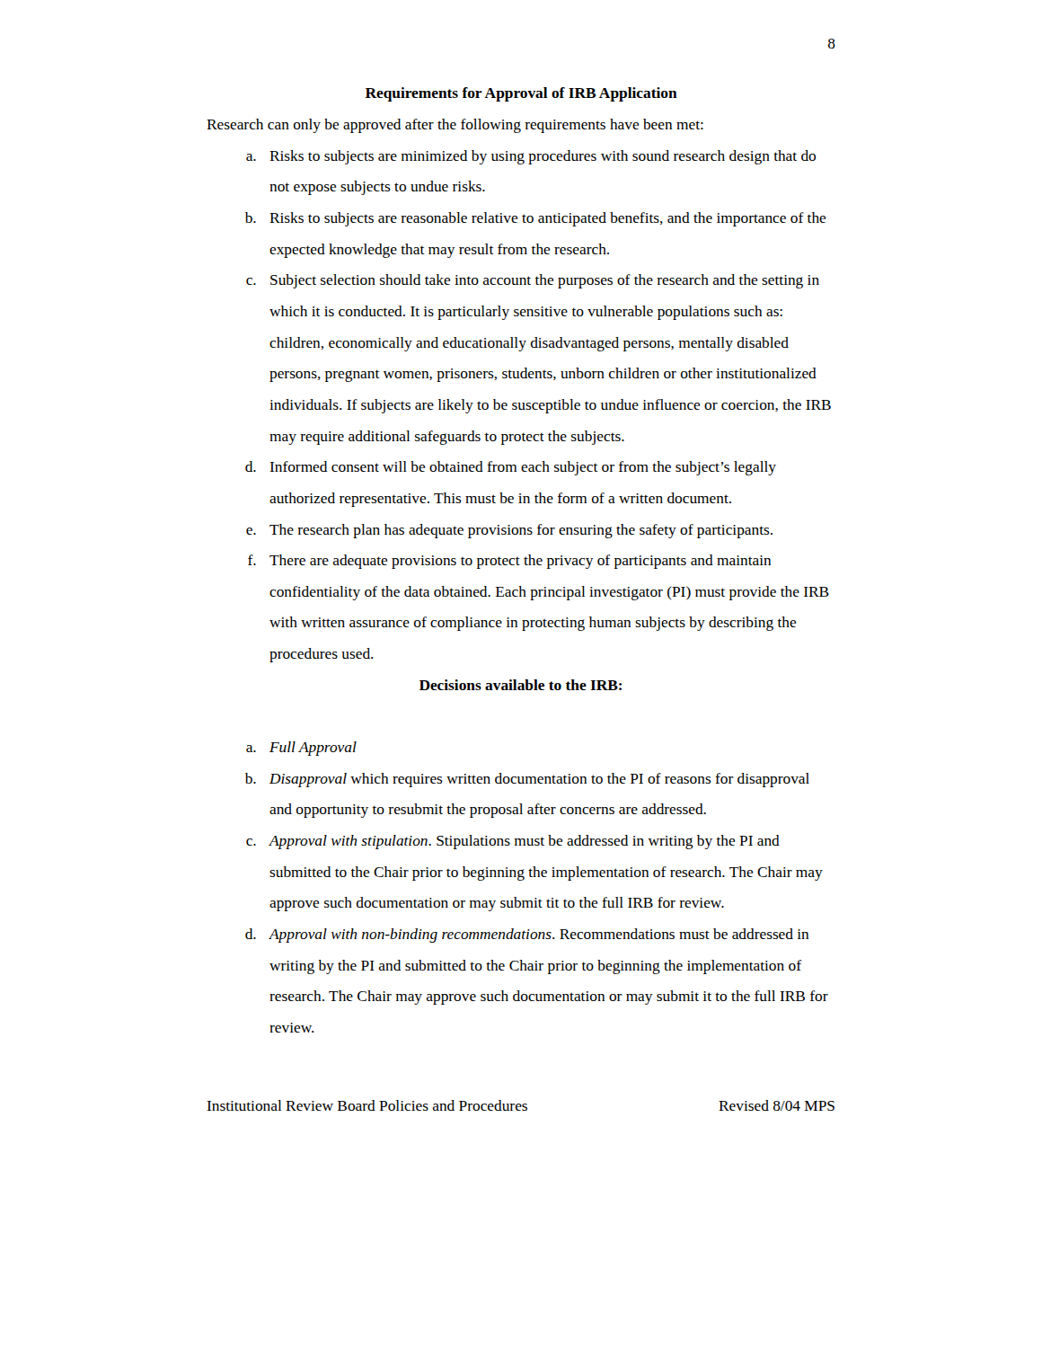8
Requirements for Approval of IRB Application
Research can only be approved after the following requirements have been met:
Risks to subjects are minimized by using procedures with sound research design that do not expose subjects to undue risks.
Risks to subjects are reasonable relative to anticipated benefits, and the importance of the expected knowledge that may result from the research.
Subject selection should take into account the purposes of the research and the setting in which it is conducted. It is particularly sensitive to vulnerable populations such as: children, economically and educationally disadvantaged persons, mentally disabled persons, pregnant women, prisoners, students, unborn children or other institutionalized individuals. If subjects are likely to be susceptible to undue influence or coercion, the IRB may require additional safeguards to protect the subjects.
Informed consent will be obtained from each subject or from the subject’s legally authorized representative. This must be in the form of a written document.
The research plan has adequate provisions for ensuring the safety of participants.
There are adequate provisions to protect the privacy of participants and maintain confidentiality of the data obtained. Each principal investigator (PI) must provide the IRB with written assurance of compliance in protecting human subjects by describing the procedures used.
Decisions available to the IRB:
Full Approval
Disapproval which requires written documentation to the PI of reasons for disapproval and opportunity to resubmit the proposal after concerns are addressed.
Approval with stipulation. Stipulations must be addressed in writing by the PI and submitted to the Chair prior to beginning the implementation of research. The Chair may approve such documentation or may submit tit to the full IRB for review.
Approval with non-binding recommendations. Recommendations must be addressed in writing by the PI and submitted to the Chair prior to beginning the implementation of research. The Chair may approve such documentation or may submit it to the full IRB for review.
Institutional Review Board Policies and Procedures Revised 8/04 MPS